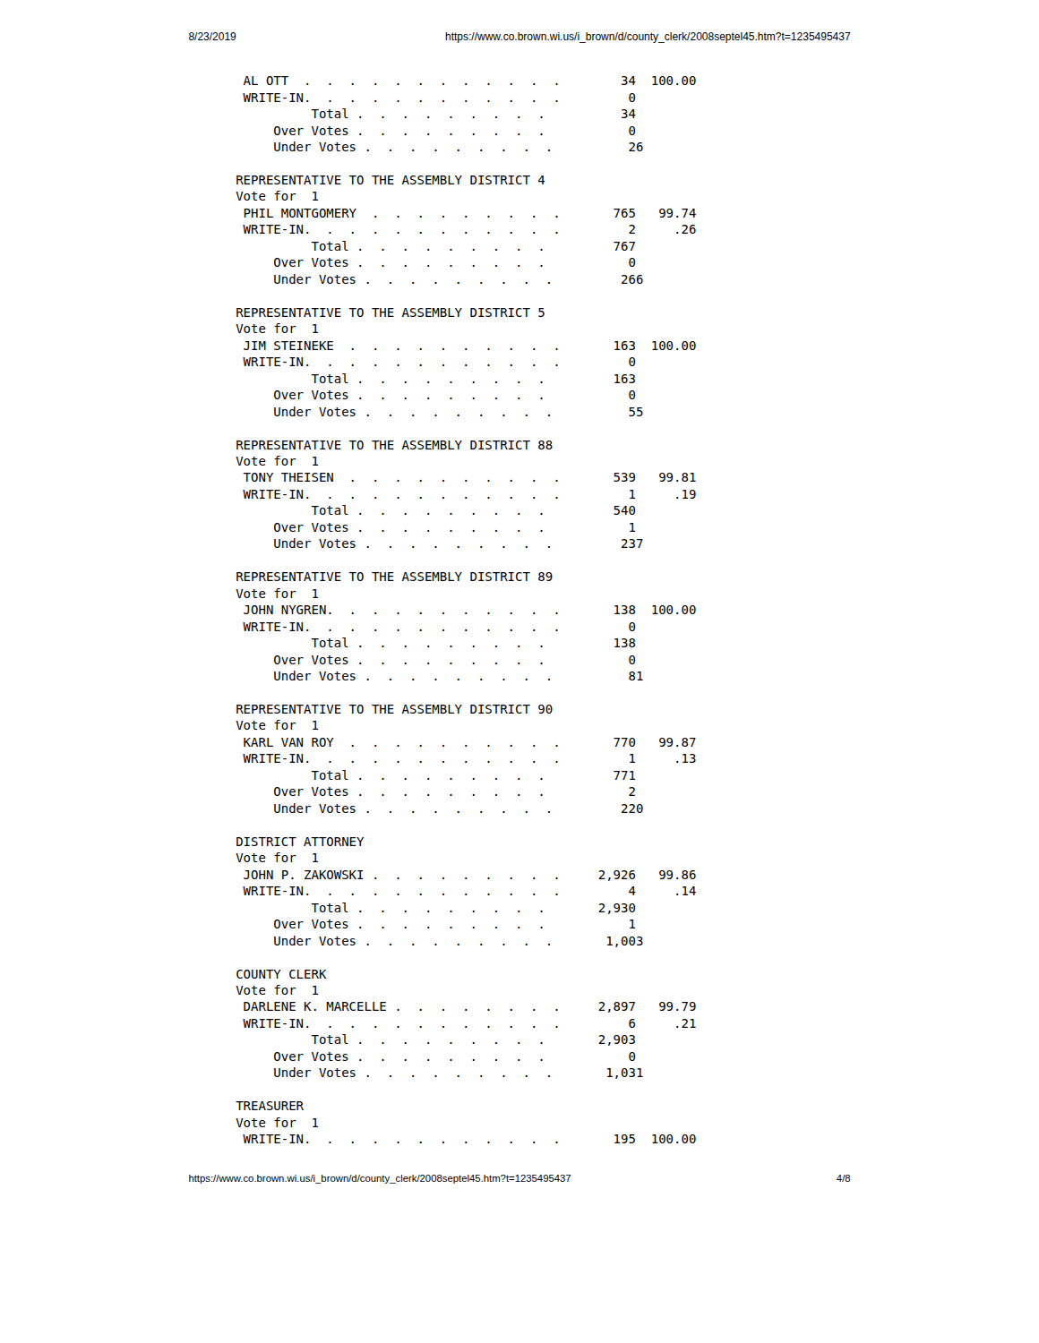8/23/2019 https://www.co.brown.wi.us/i_brown/d/county_clerk/2008septel45.htm?t=1235495437
 AL OTT  .  .  .  .  .  .  .  .  .  .  .  .        34  100.00
 WRITE-IN.  .  .  .  .  .  .  .  .  .  .  .         0
          Total .  .  .  .  .  .  .  .  .          34
     Over Votes .  .  .  .  .  .  .  .  .           0
     Under Votes .  .  .  .  .  .  .  .  .          26

REPRESENTATIVE TO THE ASSEMBLY DISTRICT 4
Vote for  1
 PHIL MONTGOMERY  .  .  .  .  .  .  .  .  .       765   99.74
 WRITE-IN.  .  .  .  .  .  .  .  .  .  .  .         2     .26
          Total .  .  .  .  .  .  .  .  .         767
     Over Votes .  .  .  .  .  .  .  .  .           0
     Under Votes .  .  .  .  .  .  .  .  .         266

REPRESENTATIVE TO THE ASSEMBLY DISTRICT 5
Vote for  1
 JIM STEINEKE  .  .  .  .  .  .  .  .  .  .       163  100.00
 WRITE-IN.  .  .  .  .  .  .  .  .  .  .  .         0
          Total .  .  .  .  .  .  .  .  .         163
     Over Votes .  .  .  .  .  .  .  .  .           0
     Under Votes .  .  .  .  .  .  .  .  .          55

REPRESENTATIVE TO THE ASSEMBLY DISTRICT 88
Vote for  1
 TONY THEISEN  .  .  .  .  .  .  .  .  .  .       539   99.81
 WRITE-IN.  .  .  .  .  .  .  .  .  .  .  .         1     .19
          Total .  .  .  .  .  .  .  .  .         540
     Over Votes .  .  .  .  .  .  .  .  .           1
     Under Votes .  .  .  .  .  .  .  .  .         237

REPRESENTATIVE TO THE ASSEMBLY DISTRICT 89
Vote for  1
 JOHN NYGREN.  .  .  .  .  .  .  .  .  .  .       138  100.00
 WRITE-IN.  .  .  .  .  .  .  .  .  .  .  .         0
          Total .  .  .  .  .  .  .  .  .         138
     Over Votes .  .  .  .  .  .  .  .  .           0
     Under Votes .  .  .  .  .  .  .  .  .          81

REPRESENTATIVE TO THE ASSEMBLY DISTRICT 90
Vote for  1
 KARL VAN ROY  .  .  .  .  .  .  .  .  .  .       770   99.87
 WRITE-IN.  .  .  .  .  .  .  .  .  .  .  .         1     .13
          Total .  .  .  .  .  .  .  .  .         771
     Over Votes .  .  .  .  .  .  .  .  .           2
     Under Votes .  .  .  .  .  .  .  .  .         220

DISTRICT ATTORNEY
Vote for  1
 JOHN P. ZAKOWSKI .  .  .  .  .  .  .  .  .     2,926   99.86
 WRITE-IN.  .  .  .  .  .  .  .  .  .  .  .         4     .14
          Total .  .  .  .  .  .  .  .  .       2,930
     Over Votes .  .  .  .  .  .  .  .  .           1
     Under Votes .  .  .  .  .  .  .  .  .       1,003

COUNTY CLERK
Vote for  1
 DARLENE K. MARCELLE .  .  .  .  .  .  .  .     2,897   99.79
 WRITE-IN.  .  .  .  .  .  .  .  .  .  .  .         6     .21
          Total .  .  .  .  .  .  .  .  .       2,903
     Over Votes .  .  .  .  .  .  .  .  .           0
     Under Votes .  .  .  .  .  .  .  .  .       1,031

TREASURER
Vote for  1
 WRITE-IN.  .  .  .  .  .  .  .  .  .  .  .       195  100.00
https://www.co.brown.wi.us/i_brown/d/county_clerk/2008septel45.htm?t=1235495437 4/8